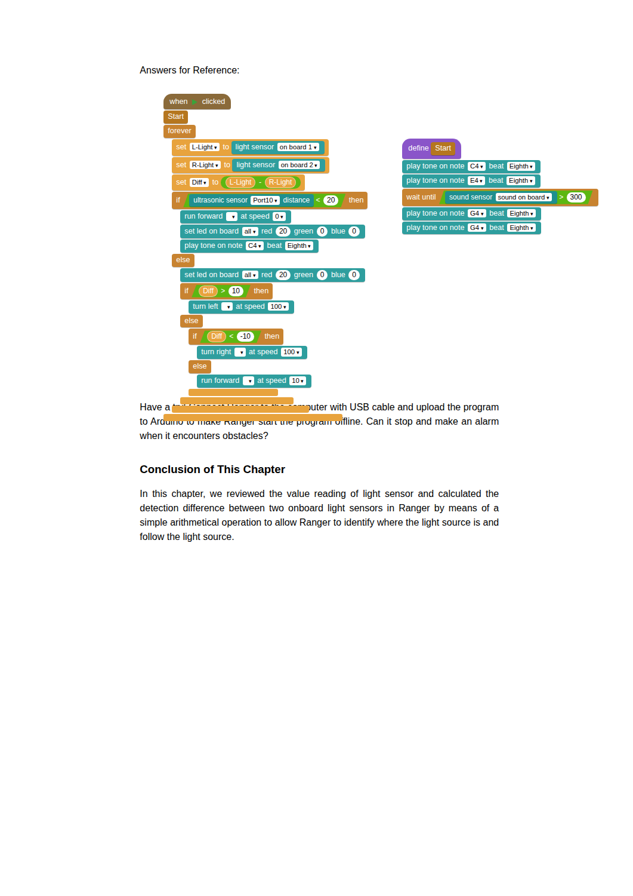Answers for Reference:
when clicked
Start
forever
set L-Light to light sensor on board 1
set R-Light to light sensor on board 2
set Diff to L-Light - R-Light
if ultrasonic sensor Port10 distance < 20 then
run forward at speed 0
set led on board all red 20 green 0 blue 0
play tone on note C4 beat Eighth
else
set led on board all red 20 green 0 blue 0
if Diff > 10 then
turn left at speed 100
else
if Diff < -10 then
turn right at speed 100
else
run forward at speed 10
define Start
play tone on note C4 beat Eighth
play tone on note E4 beat Eighth
wait until sound sensor sound on board > 300
play tone on note G4 beat Eighth
play tone on note G4 beat Eighth
Have a try! Connect Ranger to the computer with USB cable and upload the program to Arduino to make Ranger start the program offline. Can it stop and make an alarm when it encounters obstacles?
Conclusion of This Chapter
In this chapter, we reviewed the value reading of light sensor and calculated the detection difference between two onboard light sensors in Ranger by means of a simple arithmetical operation to allow Ranger to identify where the light source is and follow the light source.